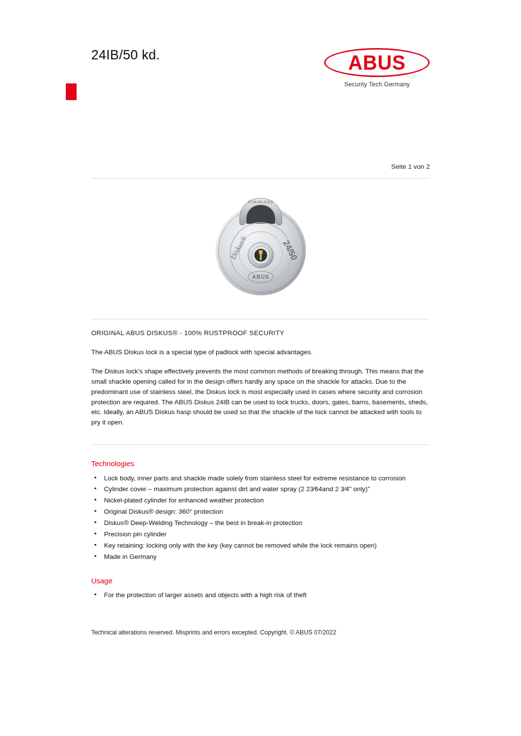24IB/50 kd.
ABUS
Security Tech Germany
Seite 1 von 2
STAINLESS Diskus® 24/50 ABUS
ORIGINAL ABUS DISKUS® - 100% RUSTPROOF SECURITY
The ABUS Diskus lock is a special type of padlock with special advantages.
The Diskus lock’s shape effectively prevents the most common methods of breaking through. This means that the small shackle opening called for in the design offers hardly any space on the shackle for attacks. Due to the predominant use of stainless steel, the Diskus lock is most especially used in cases where security and corrosion protection are required. The ABUS Diskus 24IB can be used to lock trucks, doors, gates, barns, basements, sheds, etc. Ideally, an ABUS Diskus hasp should be used so that the shackle of the lock cannot be attacked with tools to pry it open.
Technologies
Lock body, inner parts and shackle made solely from stainless steel for extreme resistance to corrosion
Cylinder cover – maximum protection against dirt and water spray (2 23⁄64and 2 3⁄4" only)"
Nickel-plated cylinder for enhanced weather protection
Original Diskus® design: 360° protection
Diskus® Deep-Welding Technology – the best in break-in protection
Precision pin cylinder
Key retaining: locking only with the key (key cannot be removed while the lock remains open)
Made in Germany
Usage
For the protection of larger assets and objects with a high risk of theft
Technical alterations reserved. Misprints and errors excepted. Copyright. © ABUS 07/2022